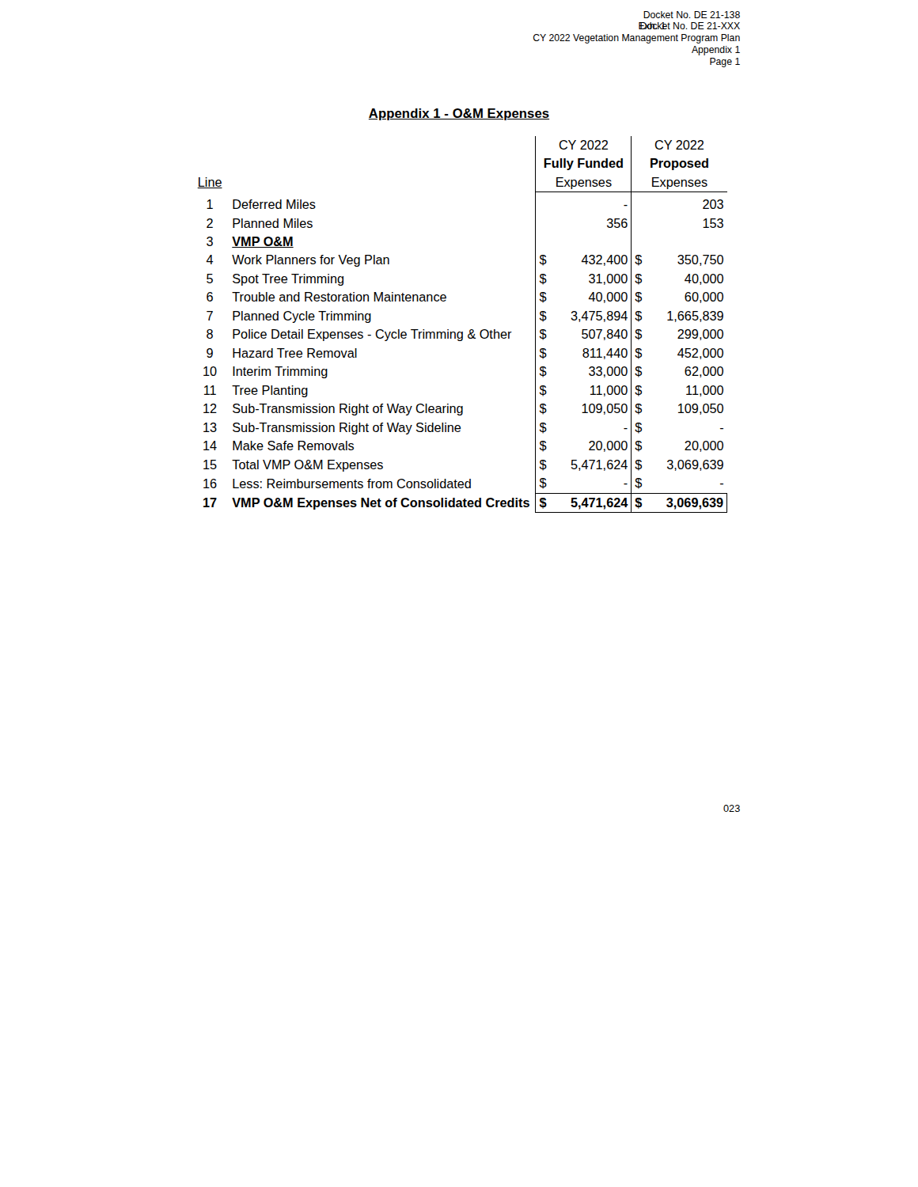Docket No. DE 21-138
Docket No. DE 21-XXX Exh. 1
CY 2022 Vegetation Management Program Plan
Appendix 1
Page 1
Appendix 1 - O&M Expenses
| | | CY 2022 | CY 2022 |
| | | Fully Funded | Proposed |
| Line | | Expenses | Expenses |
| 1 | Deferred Miles | | - | | 203 |
| 2 | Planned Miles | | 356 | | 153 |
| 3 | VMP O&M | | | | |
| 4 | Work Planners for Veg Plan | $ | 432,400 | $ | 350,750 |
| 5 | Spot Tree Trimming | $ | 31,000 | $ | 40,000 |
| 6 | Trouble and Restoration Maintenance | $ | 40,000 | $ | 60,000 |
| 7 | Planned Cycle Trimming | $ | 3,475,894 | $ | 1,665,839 |
| 8 | Police Detail Expenses - Cycle Trimming & Other | $ | 507,840 | $ | 299,000 |
| 9 | Hazard Tree Removal | $ | 811,440 | $ | 452,000 |
| 10 | Interim Trimming | $ | 33,000 | $ | 62,000 |
| 11 | Tree Planting | $ | 11,000 | $ | 11,000 |
| 12 | Sub-Transmission Right of Way Clearing | $ | 109,050 | $ | 109,050 |
| 13 | Sub-Transmission Right of Way Sideline | $ | - | $ | - |
| 14 | Make Safe Removals | $ | 20,000 | $ | 20,000 |
| 15 | Total VMP O&M Expenses | $ | 5,471,624 | $ | 3,069,639 |
| 16 | Less: Reimbursements from Consolidated | $ | - | $ | - |
| 17 | VMP O&M Expenses Net of Consolidated Credits | $ | 5,471,624 | $ | 3,069,639 |
023